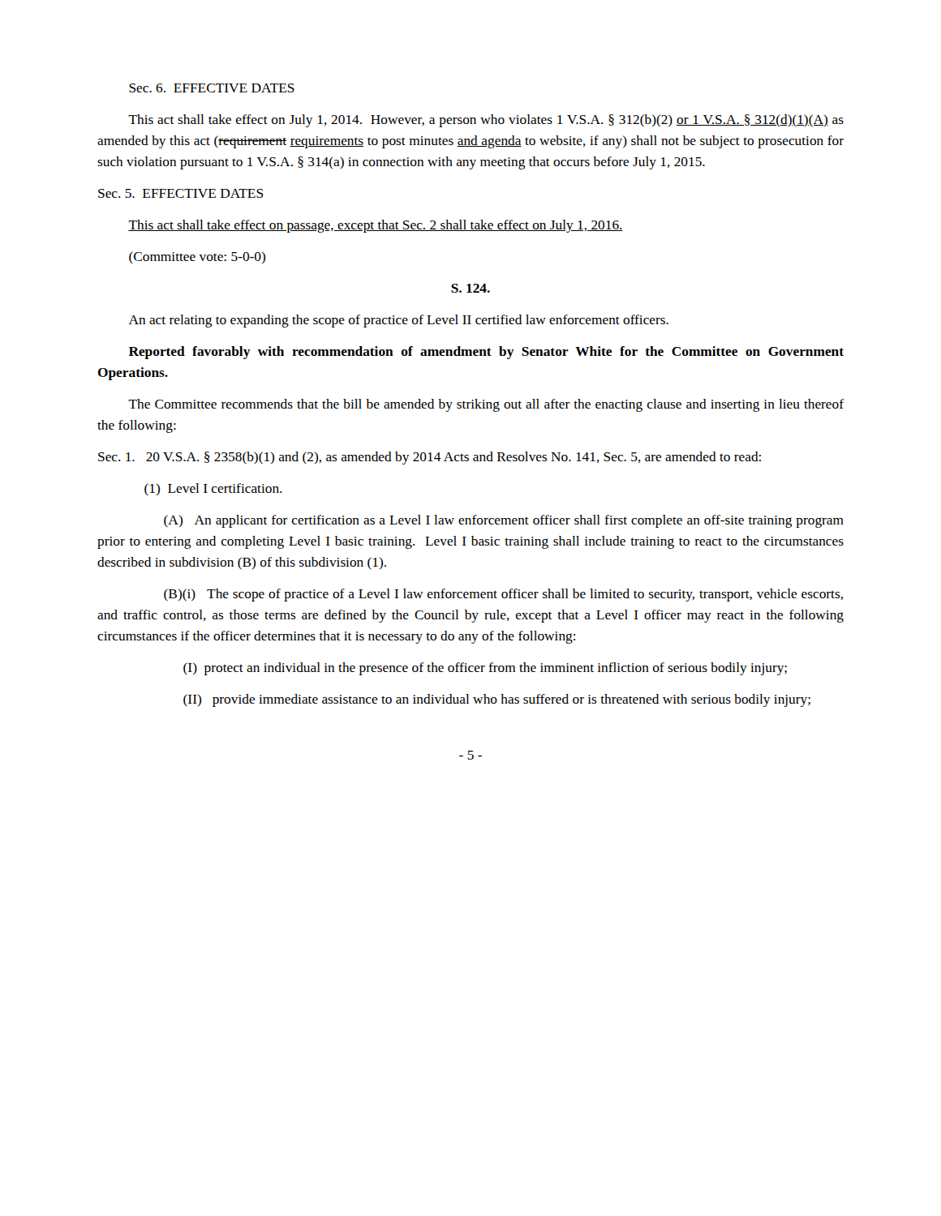Sec. 6. EFFECTIVE DATES
This act shall take effect on July 1, 2014. However, a person who violates 1 V.S.A. § 312(b)(2) or 1 V.S.A. § 312(d)(1)(A) as amended by this act (requirement requirements to post minutes and agenda to website, if any) shall not be subject to prosecution for such violation pursuant to 1 V.S.A. § 314(a) in connection with any meeting that occurs before July 1, 2015.
Sec. 5. EFFECTIVE DATES
This act shall take effect on passage, except that Sec. 2 shall take effect on July 1, 2016.
(Committee vote: 5-0-0)
S. 124.
An act relating to expanding the scope of practice of Level II certified law enforcement officers.
Reported favorably with recommendation of amendment by Senator White for the Committee on Government Operations.
The Committee recommends that the bill be amended by striking out all after the enacting clause and inserting in lieu thereof the following:
Sec. 1. 20 V.S.A. § 2358(b)(1) and (2), as amended by 2014 Acts and Resolves No. 141, Sec. 5, are amended to read:
(1) Level I certification.
(A) An applicant for certification as a Level I law enforcement officer shall first complete an off-site training program prior to entering and completing Level I basic training. Level I basic training shall include training to react to the circumstances described in subdivision (B) of this subdivision (1).
(B)(i) The scope of practice of a Level I law enforcement officer shall be limited to security, transport, vehicle escorts, and traffic control, as those terms are defined by the Council by rule, except that a Level I officer may react in the following circumstances if the officer determines that it is necessary to do any of the following:
(I) protect an individual in the presence of the officer from the imminent infliction of serious bodily injury;
(II) provide immediate assistance to an individual who has suffered or is threatened with serious bodily injury;
- 5 -